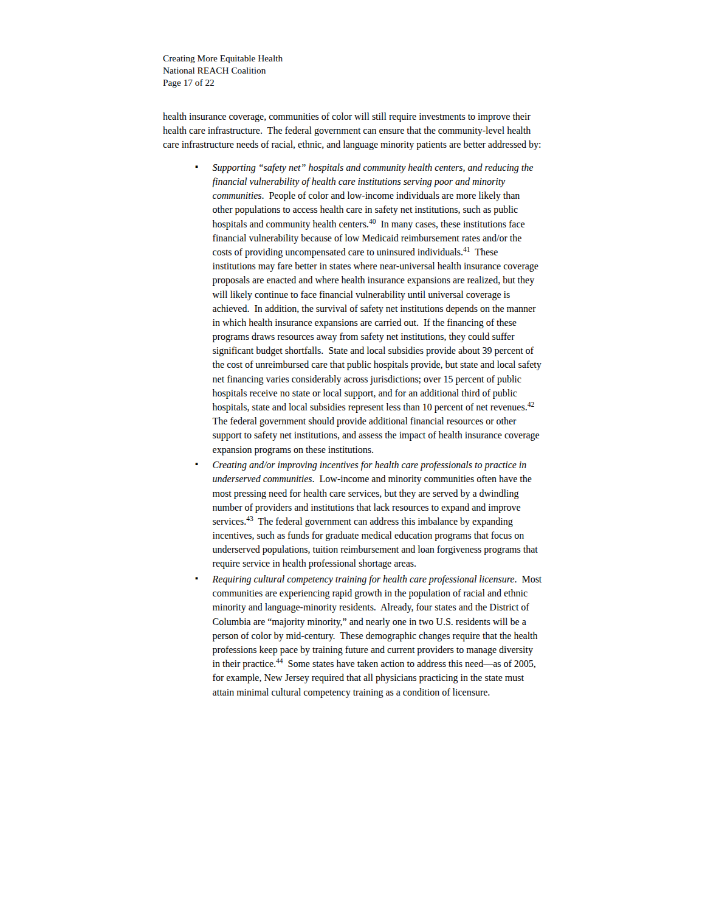Creating More Equitable Health
National REACH Coalition
Page 17 of 22
health insurance coverage, communities of color will still require investments to improve their health care infrastructure. The federal government can ensure that the community-level health care infrastructure needs of racial, ethnic, and language minority patients are better addressed by:
Supporting “safety net” hospitals and community health centers, and reducing the financial vulnerability of health care institutions serving poor and minority communities. People of color and low-income individuals are more likely than other populations to access health care in safety net institutions, such as public hospitals and community health centers.40 In many cases, these institutions face financial vulnerability because of low Medicaid reimbursement rates and/or the costs of providing uncompensated care to uninsured individuals.41 These institutions may fare better in states where near-universal health insurance coverage proposals are enacted and where health insurance expansions are realized, but they will likely continue to face financial vulnerability until universal coverage is achieved. In addition, the survival of safety net institutions depends on the manner in which health insurance expansions are carried out. If the financing of these programs draws resources away from safety net institutions, they could suffer significant budget shortfalls. State and local subsidies provide about 39 percent of the cost of unreimbursed care that public hospitals provide, but state and local safety net financing varies considerably across jurisdictions; over 15 percent of public hospitals receive no state or local support, and for an additional third of public hospitals, state and local subsidies represent less than 10 percent of net revenues.42 The federal government should provide additional financial resources or other support to safety net institutions, and assess the impact of health insurance coverage expansion programs on these institutions.
Creating and/or improving incentives for health care professionals to practice in underserved communities. Low-income and minority communities often have the most pressing need for health care services, but they are served by a dwindling number of providers and institutions that lack resources to expand and improve services.43 The federal government can address this imbalance by expanding incentives, such as funds for graduate medical education programs that focus on underserved populations, tuition reimbursement and loan forgiveness programs that require service in health professional shortage areas.
Requiring cultural competency training for health care professional licensure. Most communities are experiencing rapid growth in the population of racial and ethnic minority and language-minority residents. Already, four states and the District of Columbia are “majority minority,” and nearly one in two U.S. residents will be a person of color by mid-century. These demographic changes require that the health professions keep pace by training future and current providers to manage diversity in their practice.44 Some states have taken action to address this need—as of 2005, for example, New Jersey required that all physicians practicing in the state must attain minimal cultural competency training as a condition of licensure.